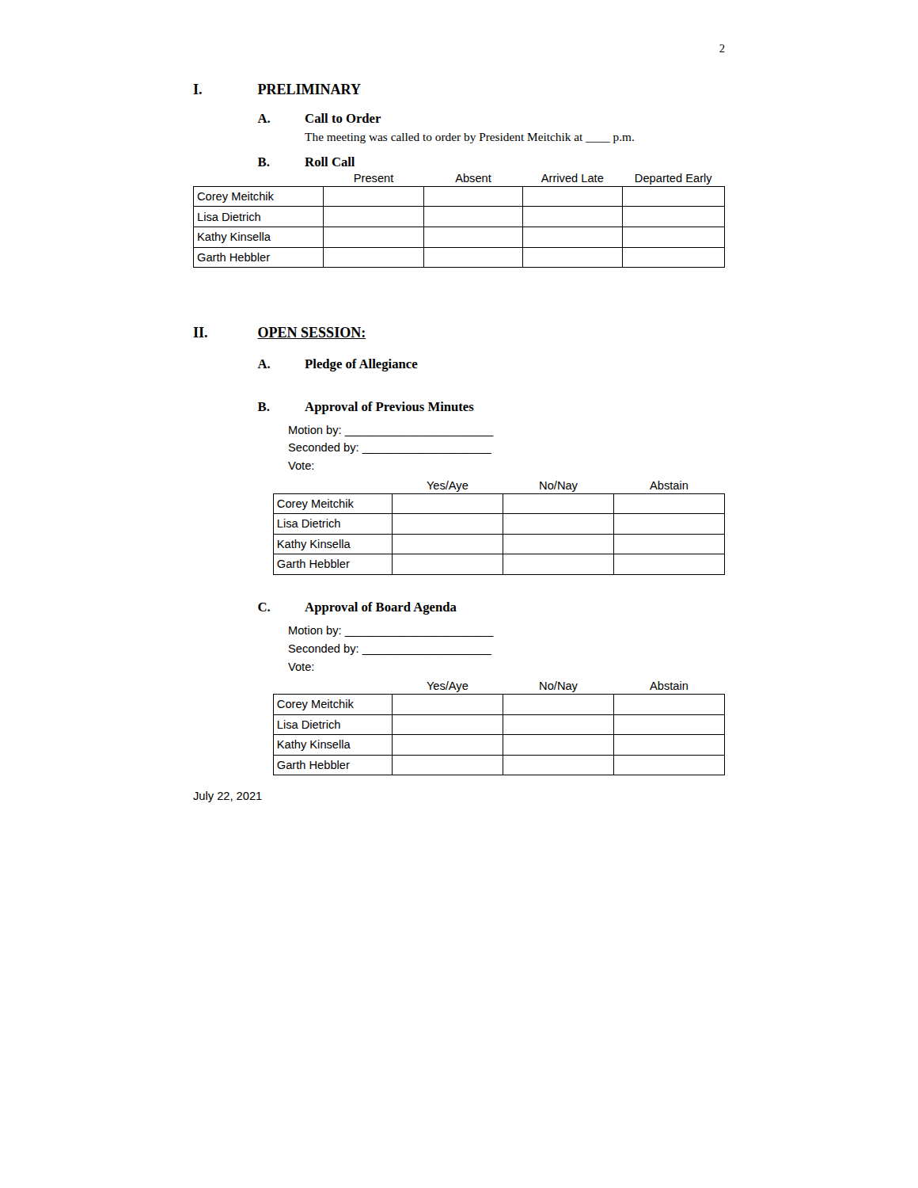2
I.
PRELIMINARY
A.
Call to Order
The meeting was called to order by President Meitchik at ____ p.m.
B.
Roll Call
| | Present | Absent | Arrived Late | Departed Early |
| --- | --- | --- | --- | --- |
| Corey Meitchik | | | | |
| Lisa Dietrich | | | | |
| Kathy Kinsella | | | | |
| Garth Hebbler | | | | |
II.
OPEN SESSION:
A.
Pledge of Allegiance
B.
Approval of Previous Minutes
Motion by: _______________________
Seconded by: ____________________
Vote:
| | Yes/Aye | No/Nay | Abstain |
| --- | --- | --- | --- |
| Corey Meitchik | | | |
| Lisa Dietrich | | | |
| Kathy Kinsella | | | |
| Garth Hebbler | | | |
C.
Approval of Board Agenda
Motion by: _______________________
Seconded by: ____________________
Vote:
| | Yes/Aye | No/Nay | Abstain |
| --- | --- | --- | --- |
| Corey Meitchik | | | |
| Lisa Dietrich | | | |
| Kathy Kinsella | | | |
| Garth Hebbler | | | |
July 22, 2021